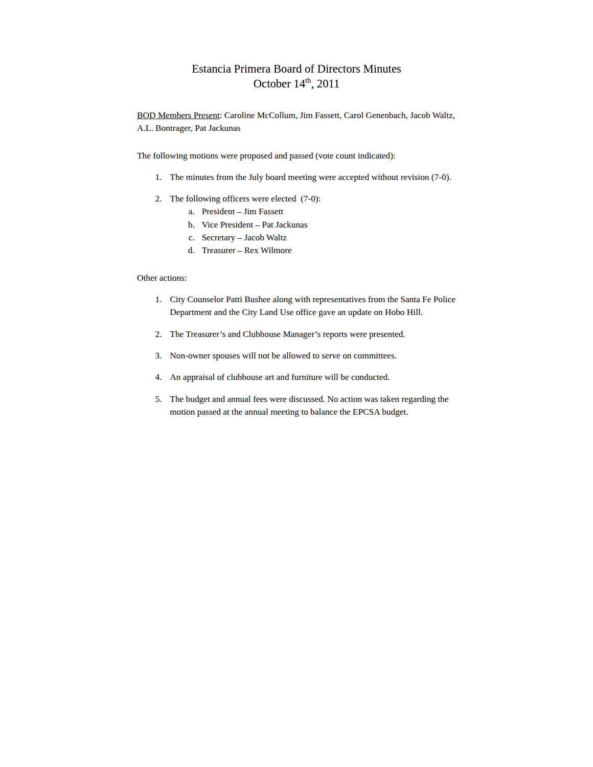Estancia Primera Board of Directors MinutesOctober 14th, 2011
BOD Members Present: Caroline McCollum, Jim Fassett, Carol Genenbach, Jacob Waltz, A.L. Bontrager, Pat Jackunas
The following motions were proposed and passed (vote count indicated):
The minutes from the July board meeting were accepted without revision (7-0).
The following officers were elected (7-0):
President – Jim Fassett
Vice President – Pat Jackunas
Secretary – Jacob Waltz
Treasurer – Rex Wilmore
Other actions:
City Counselor Patti Bushee along with representatives from the Santa Fe Police Department and the City Land Use office gave an update on Hobo Hill.
The Treasurer’s and Clubhouse Manager’s reports were presented.
Non-owner spouses will not be allowed to serve on committees.
An appraisal of clubhouse art and furniture will be conducted.
The budget and annual fees were discussed. No action was taken regarding the motion passed at the annual meeting to balance the EPCSA budget.